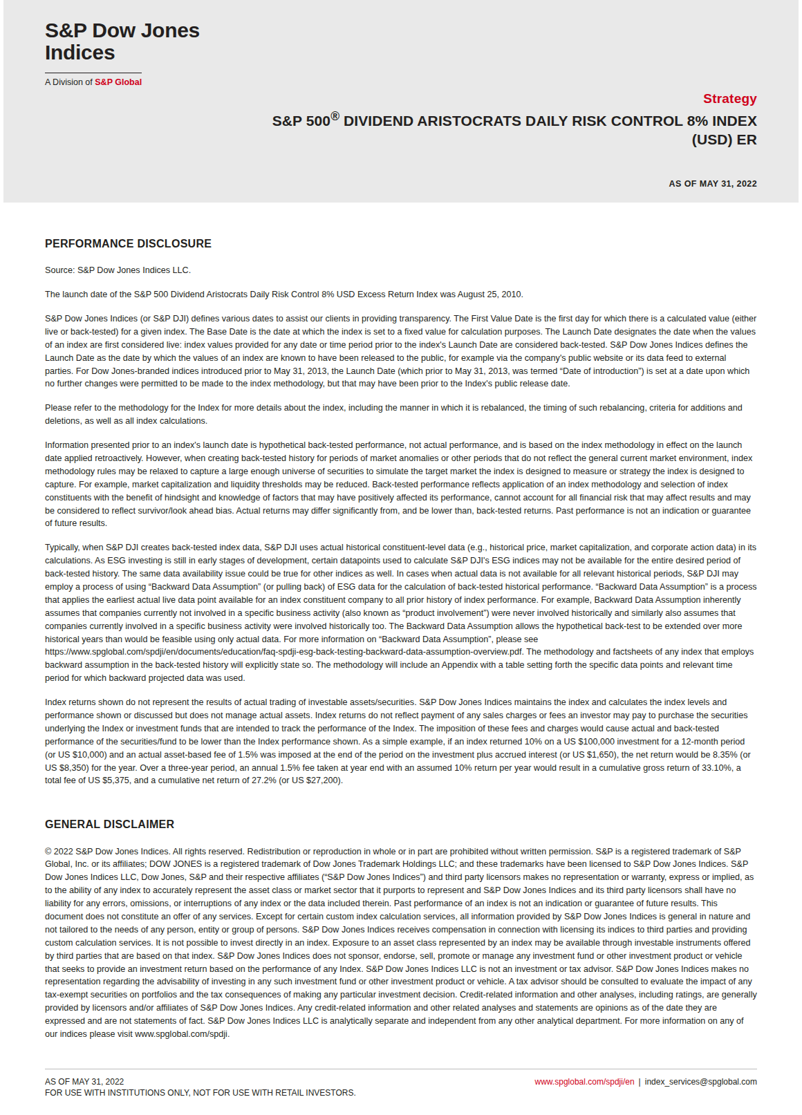S&P Dow Jones
Indices
A Division of S&P Global
Strategy
S&P 500® DIVIDEND ARISTOCRATS DAILY RISK CONTROL 8% INDEX (USD) ER
AS OF MAY 31, 2022
PERFORMANCE DISCLOSURE
Source: S&P Dow Jones Indices LLC.
The launch date of the S&P 500 Dividend Aristocrats Daily Risk Control 8% USD Excess Return Index was August 25, 2010.
S&P Dow Jones Indices (or S&P DJI) defines various dates to assist our clients in providing transparency. The First Value Date is the first day for which there is a calculated value (either live or back-tested) for a given index. The Base Date is the date at which the index is set to a fixed value for calculation purposes. The Launch Date designates the date when the values of an index are first considered live: index values provided for any date or time period prior to the index's Launch Date are considered back-tested. S&P Dow Jones Indices defines the Launch Date as the date by which the values of an index are known to have been released to the public, for example via the company's public website or its data feed to external parties. For Dow Jones-branded indices introduced prior to May 31, 2013, the Launch Date (which prior to May 31, 2013, was termed “Date of introduction”) is set at a date upon which no further changes were permitted to be made to the index methodology, but that may have been prior to the Index's public release date.
Please refer to the methodology for the Index for more details about the index, including the manner in which it is rebalanced, the timing of such rebalancing, criteria for additions and deletions, as well as all index calculations.
Information presented prior to an index's launch date is hypothetical back-tested performance, not actual performance, and is based on the index methodology in effect on the launch date applied retroactively. However, when creating back-tested history for periods of market anomalies or other periods that do not reflect the general current market environment, index methodology rules may be relaxed to capture a large enough universe of securities to simulate the target market the index is designed to measure or strategy the index is designed to capture. For example, market capitalization and liquidity thresholds may be reduced. Back-tested performance reflects application of an index methodology and selection of index constituents with the benefit of hindsight and knowledge of factors that may have positively affected its performance, cannot account for all financial risk that may affect results and may be considered to reflect survivor/look ahead bias. Actual returns may differ significantly from, and be lower than, back-tested returns. Past performance is not an indication or guarantee of future results.
Typically, when S&P DJI creates back-tested index data, S&P DJI uses actual historical constituent-level data (e.g., historical price, market capitalization, and corporate action data) in its calculations. As ESG investing is still in early stages of development, certain datapoints used to calculate S&P DJI's ESG indices may not be available for the entire desired period of back-tested history. The same data availability issue could be true for other indices as well. In cases when actual data is not available for all relevant historical periods, S&P DJI may employ a process of using “Backward Data Assumption” (or pulling back) of ESG data for the calculation of back-tested historical performance. “Backward Data Assumption” is a process that applies the earliest actual live data point available for an index constituent company to all prior history of index performance. For example, Backward Data Assumption inherently assumes that companies currently not involved in a specific business activity (also known as “product involvement”) were never involved historically and similarly also assumes that companies currently involved in a specific business activity were involved historically too. The Backward Data Assumption allows the hypothetical back-test to be extended over more historical years than would be feasible using only actual data. For more information on “Backward Data Assumption”, please see https://www.spglobal.com/spdji/en/documents/education/faq-spdji-esg-back-testing-backward-data-assumption-overview.pdf. The methodology and factsheets of any index that employs backward assumption in the back-tested history will explicitly state so. The methodology will include an Appendix with a table setting forth the specific data points and relevant time period for which backward projected data was used.
Index returns shown do not represent the results of actual trading of investable assets/securities. S&P Dow Jones Indices maintains the index and calculates the index levels and performance shown or discussed but does not manage actual assets. Index returns do not reflect payment of any sales charges or fees an investor may pay to purchase the securities underlying the Index or investment funds that are intended to track the performance of the Index. The imposition of these fees and charges would cause actual and back-tested performance of the securities/fund to be lower than the Index performance shown. As a simple example, if an index returned 10% on a US $100,000 investment for a 12-month period (or US $10,000) and an actual asset-based fee of 1.5% was imposed at the end of the period on the investment plus accrued interest (or US $1,650), the net return would be 8.35% (or US $8,350) for the year. Over a three-year period, an annual 1.5% fee taken at year end with an assumed 10% return per year would result in a cumulative gross return of 33.10%, a total fee of US $5,375, and a cumulative net return of 27.2% (or US $27,200).
GENERAL DISCLAIMER
© 2022 S&P Dow Jones Indices. All rights reserved. Redistribution or reproduction in whole or in part are prohibited without written permission. S&P is a registered trademark of S&P Global, Inc. or its affiliates; DOW JONES is a registered trademark of Dow Jones Trademark Holdings LLC; and these trademarks have been licensed to S&P Dow Jones Indices. S&P Dow Jones Indices LLC, Dow Jones, S&P and their respective affiliates (“S&P Dow Jones Indices”) and third party licensors makes no representation or warranty, express or implied, as to the ability of any index to accurately represent the asset class or market sector that it purports to represent and S&P Dow Jones Indices and its third party licensors shall have no liability for any errors, omissions, or interruptions of any index or the data included therein. Past performance of an index is not an indication or guarantee of future results. This document does not constitute an offer of any services. Except for certain custom index calculation services, all information provided by S&P Dow Jones Indices is general in nature and not tailored to the needs of any person, entity or group of persons. S&P Dow Jones Indices receives compensation in connection with licensing its indices to third parties and providing custom calculation services. It is not possible to invest directly in an index. Exposure to an asset class represented by an index may be available through investable instruments offered by third parties that are based on that index. S&P Dow Jones Indices does not sponsor, endorse, sell, promote or manage any investment fund or other investment product or vehicle that seeks to provide an investment return based on the performance of any Index. S&P Dow Jones Indices LLC is not an investment or tax advisor. S&P Dow Jones Indices makes no representation regarding the advisability of investing in any such investment fund or other investment product or vehicle. A tax advisor should be consulted to evaluate the impact of any tax-exempt securities on portfolios and the tax consequences of making any particular investment decision. Credit-related information and other analyses, including ratings, are generally provided by licensors and/or affiliates of S&P Dow Jones Indices. Any credit-related information and other related analyses and statements are opinions as of the date they are expressed and are not statements of fact. S&P Dow Jones Indices LLC is analytically separate and independent from any other analytical department. For more information on any of our indices please visit www.spglobal.com/spdji.
AS OF MAY 31, 2022
FOR USE WITH INSTITUTIONS ONLY, NOT FOR USE WITH RETAIL INVESTORS.
www.spglobal.com/spdji/en|index_services@spglobal.com